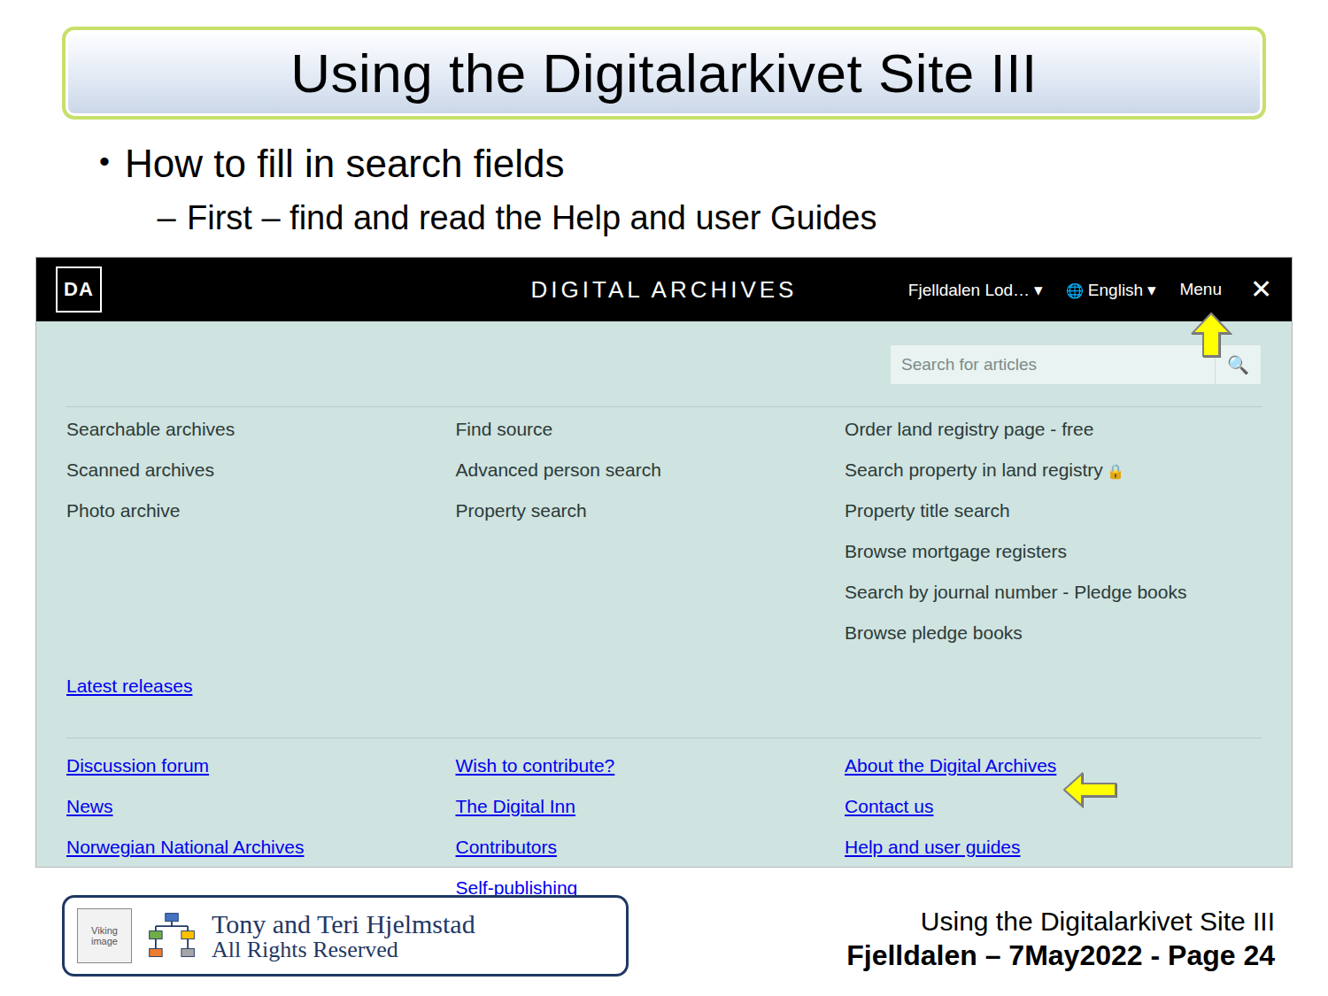Using the Digitalarkivet Site III
•How to fill in search fields
–First – find and read the Help and user Guides
DA
DIGITAL ARCHIVES
Fjelldalen Lod… English Menu ✕
🔍
Searchable archives
Scanned archives
Photo archive
Find source
Advanced person search
Property search
Order land registry page - free
Search property in land registry
Property title search
Browse mortgage registers
Search by journal number - Pledge books
Browse pledge books
Latest releases
Discussion forum
News
Norwegian National Archives
Wish to contribute?
The Digital Inn
Contributors
Self-publishing
About the Digital Archives
Contact us
Help and user guides
Viking
image
Tony and Teri Hjelmstad
All Rights Reserved
Using the Digitalarkivet Site III
Fjelldalen – 7May2022 - Page 24